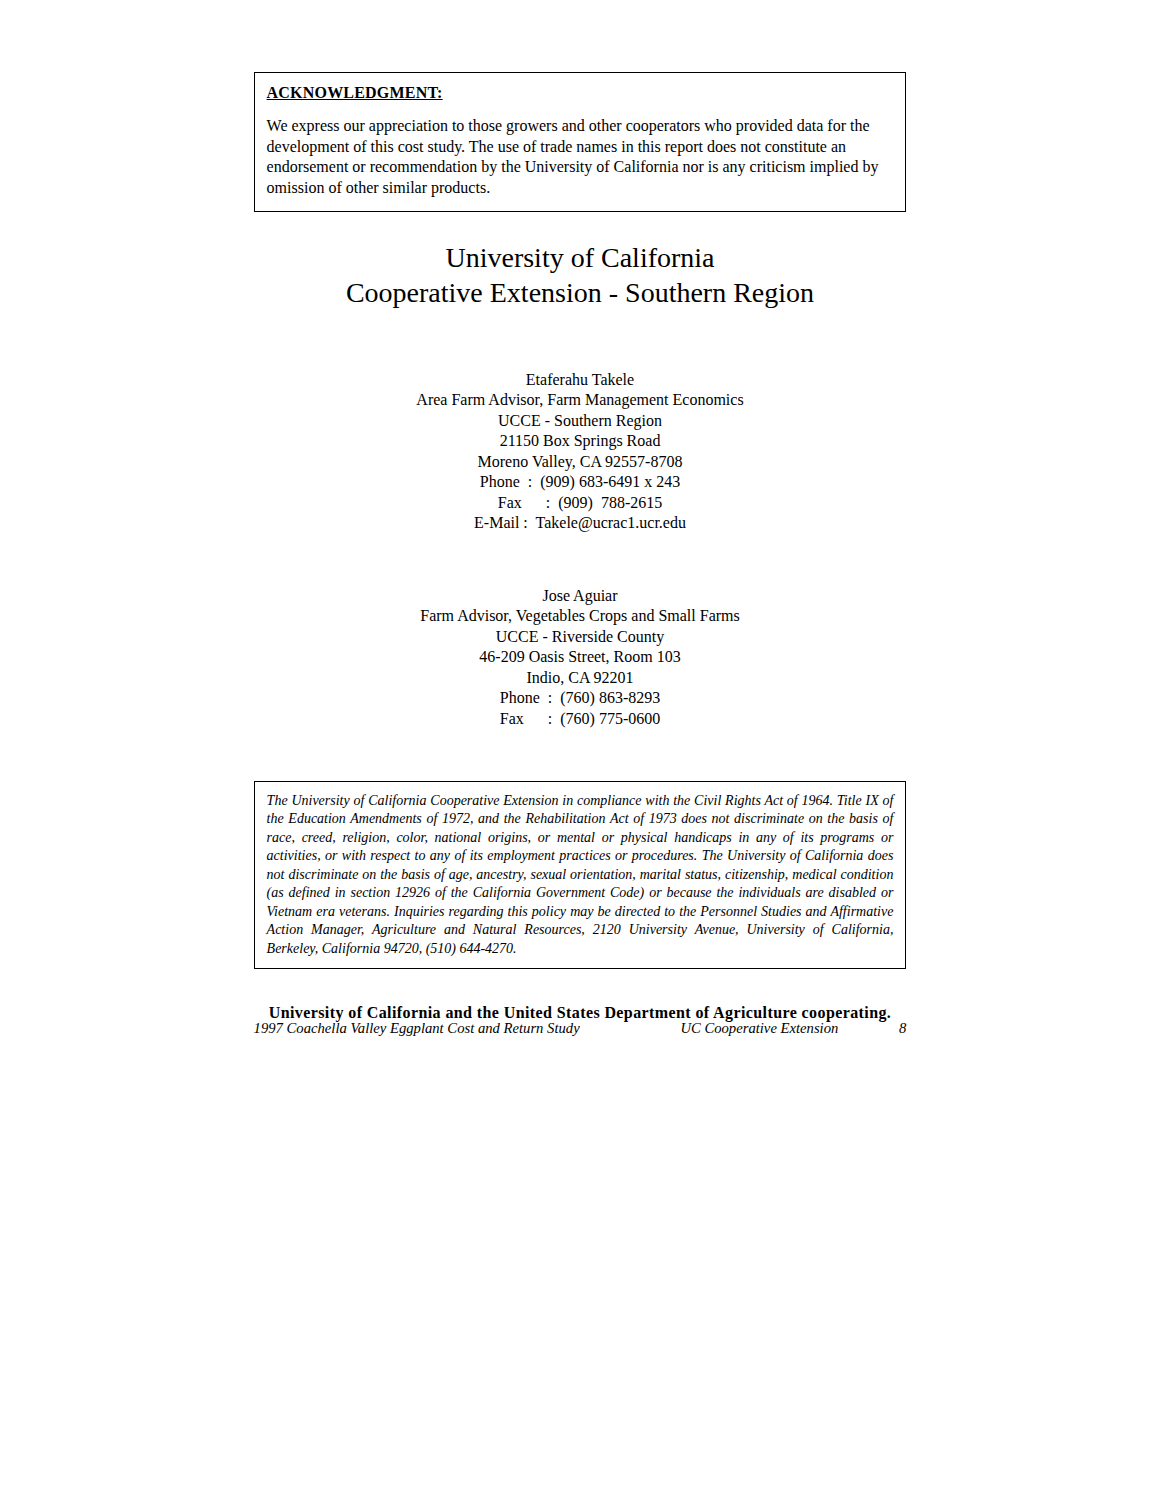ACKNOWLEDGMENT:
We express our appreciation to those growers and other cooperators who provided data for the development of this cost study. The use of trade names in this report does not constitute an endorsement or recommendation by the University of California nor is any criticism implied by omission of other similar products.
University of California
Cooperative Extension - Southern Region
Etaferahu Takele
Area Farm Advisor, Farm Management Economics
UCCE - Southern Region
21150 Box Springs Road
Moreno Valley, CA 92557-8708
Phone : (909) 683-6491 x 243
Fax : (909) 788-2615
E-Mail : Takele@ucrac1.ucr.edu
Jose Aguiar
Farm Advisor, Vegetables Crops and Small Farms
UCCE - Riverside County
46-209 Oasis Street, Room 103
Indio, CA 92201
Phone : (760) 863-8293
Fax : (760) 775-0600
The University of California Cooperative Extension in compliance with the Civil Rights Act of 1964. Title IX of the Education Amendments of 1972, and the Rehabilitation Act of 1973 does not discriminate on the basis of race, creed, religion, color, national origins, or mental or physical handicaps in any of its programs or activities, or with respect to any of its employment practices or procedures. The University of California does not discriminate on the basis of age, ancestry, sexual orientation, marital status, citizenship, medical condition (as defined in section 12926 of the California Government Code) or because the individuals are disabled or Vietnam era veterans. Inquiries regarding this policy may be directed to the Personnel Studies and Affirmative Action Manager, Agriculture and Natural Resources, 2120 University Avenue, University of California, Berkeley, California 94720, (510) 644-4270.
University of California and the United States Department of Agriculture cooperating.
1997 Coachella Valley Eggplant Cost and Return Study
UC Cooperative Extension
8